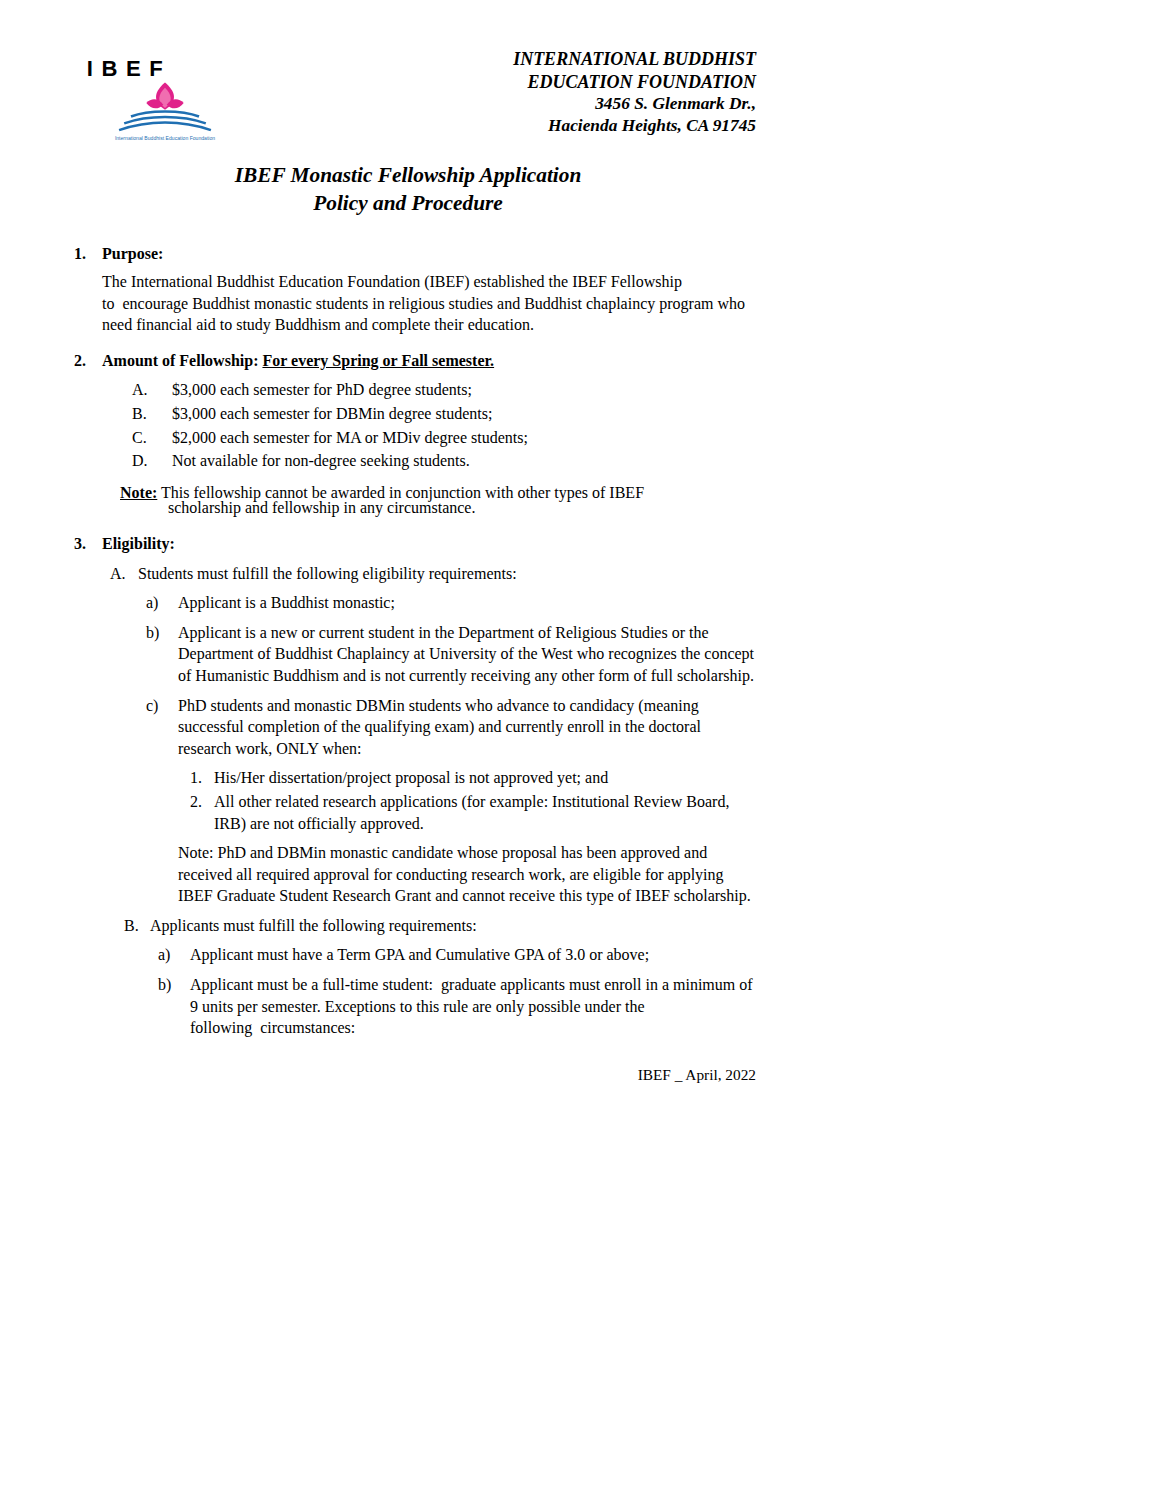IBEF International Buddhist Education Foundation
INTERNATIONAL BUDDHIST
EDUCATION FOUNDATION
3456 S. Glenmark Dr.,
Hacienda Heights, CA 91745
IBEF Monastic Fellowship Application Policy and Procedure
Purpose:
The International Buddhist Education Foundation (IBEF) established the IBEF Fellowship to encourage Buddhist monastic students in religious studies and Buddhist chaplaincy program who need financial aid to study Buddhism and complete their education.
Amount of Fellowship: For every Spring or Fall semester.
$3,000 each semester for PhD degree students;
$3,000 each semester for DBMin degree students;
$2,000 each semester for MA or MDiv degree students;
Not available for non-degree seeking students.
Note: This fellowship cannot be awarded in conjunction with other types of IBEF
scholarship and fellowship in any circumstance.
Eligibility:
Students must fulfill the following eligibility requirements:
Applicant is a Buddhist monastic;
Applicant is a new or current student in the Department of Religious Studies or the Department of Buddhist Chaplaincy at University of the West who recognizes the concept of Humanistic Buddhism and is not currently receiving any other form of full scholarship.
PhD students and monastic DBMin students who advance to candidacy (meaning successful completion of the qualifying exam) and currently enroll in the doctoral research work, ONLY when:
His/Her dissertation/project proposal is not approved yet; and
All other related research applications (for example: Institutional Review Board, IRB) are not officially approved.
Note: PhD and DBMin monastic candidate whose proposal has been approved and received all required approval for conducting research work, are eligible for applying IBEF Graduate Student Research Grant and cannot receive this type of IBEF scholarship.
Applicants must fulfill the following requirements:
Applicant must have a Term GPA and Cumulative GPA of 3.0 or above;
Applicant must be a full-time student: graduate applicants must enroll in a minimum of 9 units per semester. Exceptions to this rule are only possible under the following circumstances:
IBEF _ April, 2022